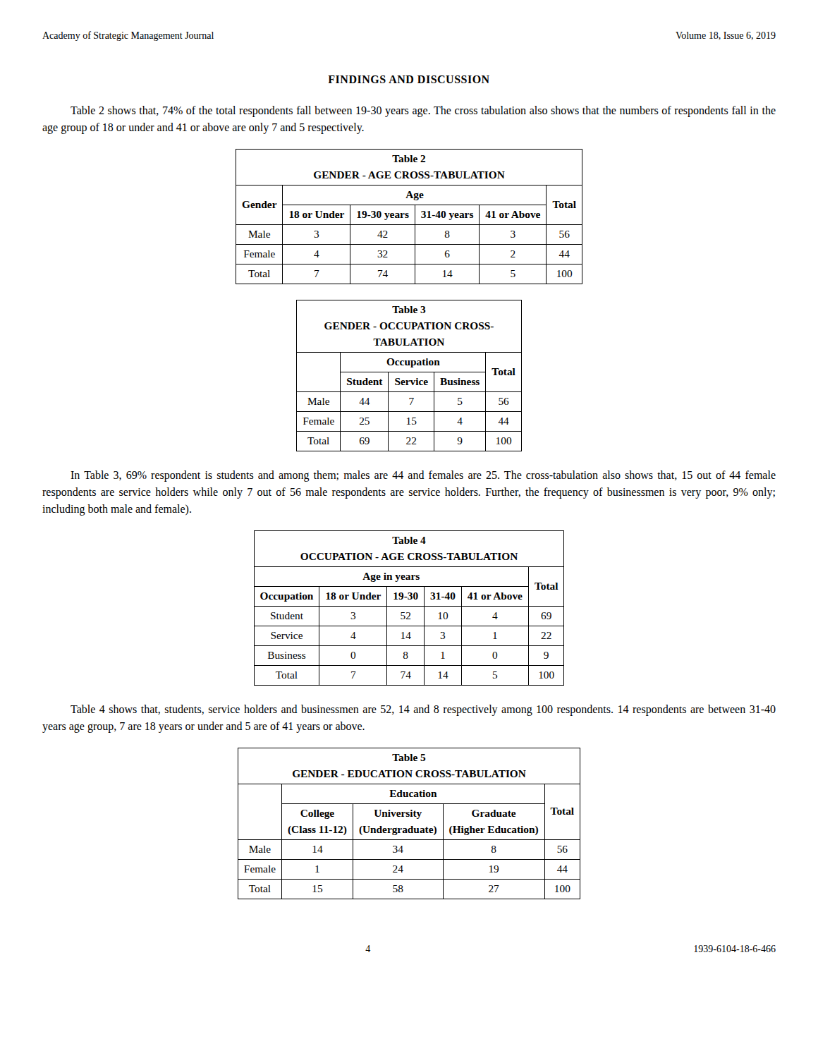Academy of Strategic Management Journal Volume 18, Issue 6, 2019
FINDINGS AND DISCUSSION
Table 2 shows that, 74% of the total respondents fall between 19-30 years age. The cross tabulation also shows that the numbers of respondents fall in the age group of 18 or under and 41 or above are only 7 and 5 respectively.
Table 2 GENDER - AGE CROSS-TABULATION
| Gender | Age | Total |
| --- | --- | --- |
| 18 or Under | 19-30 years | 31-40 years | 41 or Above |
| Male | 3 | 42 | 8 | 3 | 56 |
| Female | 4 | 32 | 6 | 2 | 44 |
| Total | 7 | 74 | 14 | 5 | 100 |
Table 3 GENDER - OCCUPATION CROSS-TABULATION
| | Occupation | Total |
| --- | --- | --- |
| Student | Service | Business |
| Male | 44 | 7 | 5 | 56 |
| Female | 25 | 15 | 4 | 44 |
| Total | 69 | 22 | 9 | 100 |
In Table 3, 69% respondent is students and among them; males are 44 and females are 25. The cross-tabulation also shows that, 15 out of 44 female respondents are service holders while only 7 out of 56 male respondents are service holders. Further, the frequency of businessmen is very poor, 9% only; including both male and female).
Table 4 OCCUPATION - AGE CROSS-TABULATION
| Age in years | Total |
| --- | --- |
| Occupation | 18 or Under | 19-30 | 31-40 | 41 or Above |
| Student | 3 | 52 | 10 | 4 | 69 |
| Service | 4 | 14 | 3 | 1 | 22 |
| Business | 0 | 8 | 1 | 0 | 9 |
| Total | 7 | 74 | 14 | 5 | 100 |
Table 4 shows that, students, service holders and businessmen are 52, 14 and 8 respectively among 100 respondents. 14 respondents are between 31-40 years age group, 7 are 18 years or under and 5 are of 41 years or above.
Table 5 GENDER - EDUCATION CROSS-TABULATION
| | Education | Total |
| --- | --- | --- |
| College (Class 11-12) | University (Undergraduate) | Graduate (Higher Education) |
| Male | 14 | 34 | 8 | 56 |
| Female | 1 | 24 | 19 | 44 |
| Total | 15 | 58 | 27 | 100 |
4 1939-6104-18-6-466